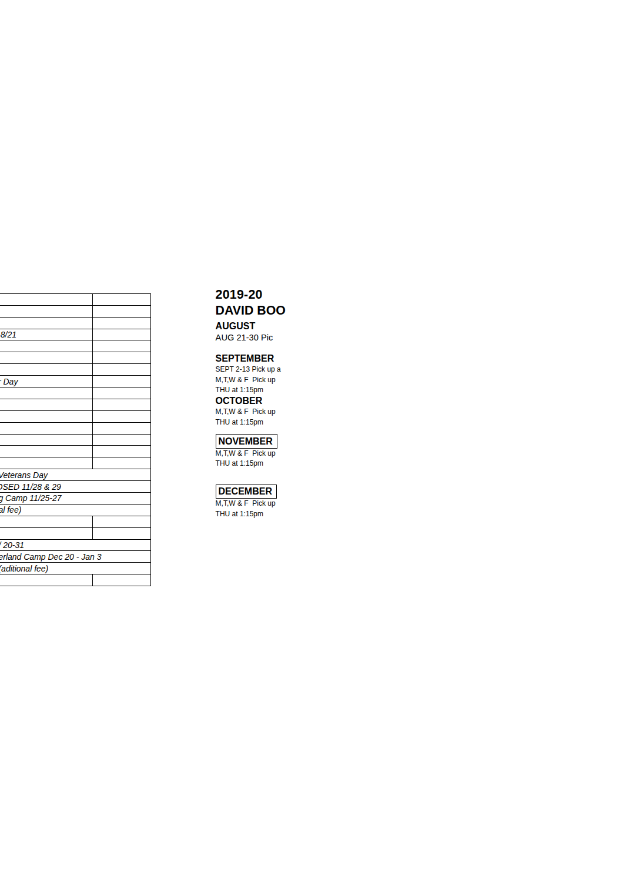| g 8/21 | |
| or Day | |
| l Veterans Day |
| .OSED 11/28 & 29 |
| ng Camp 11/25-27 |
| nal fee) |
| 2/ 20-31 |
| derland Camp Dec 20 - Jan 3 |
| (aditional fee) |
2019-20
DAVID BOO
AUGUST
AUG 21-30 Pic
SEPTEMBER
SEPT 2-13 Pick up a
M,T,W & F Pick up
THU at 1:15pm
OCTOBER
M,T,W & F Pick up
THU at 1:15pm
NOVEMBER
M,T,W & F Pick up
THU at 1:15pm
DECEMBER
M,T,W & F Pick up
THU at 1:15pm